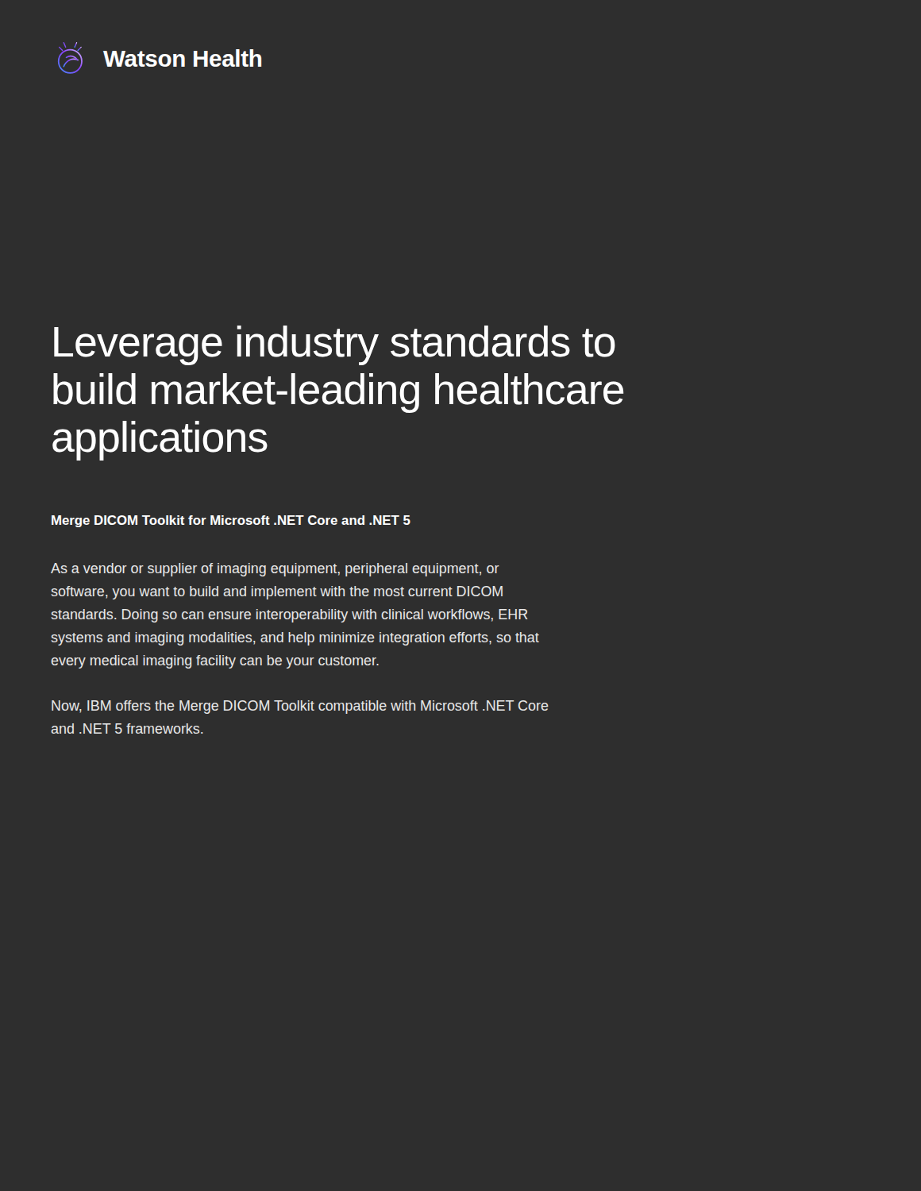Watson Health
Leverage industry standards to build market-leading healthcare applications
Merge DICOM Toolkit for Microsoft .NET Core and .NET 5
As a vendor or supplier of imaging equipment, peripheral equipment, or software, you want to build and implement with the most current DICOM standards. Doing so can ensure interoperability with clinical workflows, EHR systems and imaging modalities, and help minimize integration efforts, so that every medical imaging facility can be your customer.
Now, IBM offers the Merge DICOM Toolkit compatible with Microsoft .NET Core and .NET 5 frameworks.